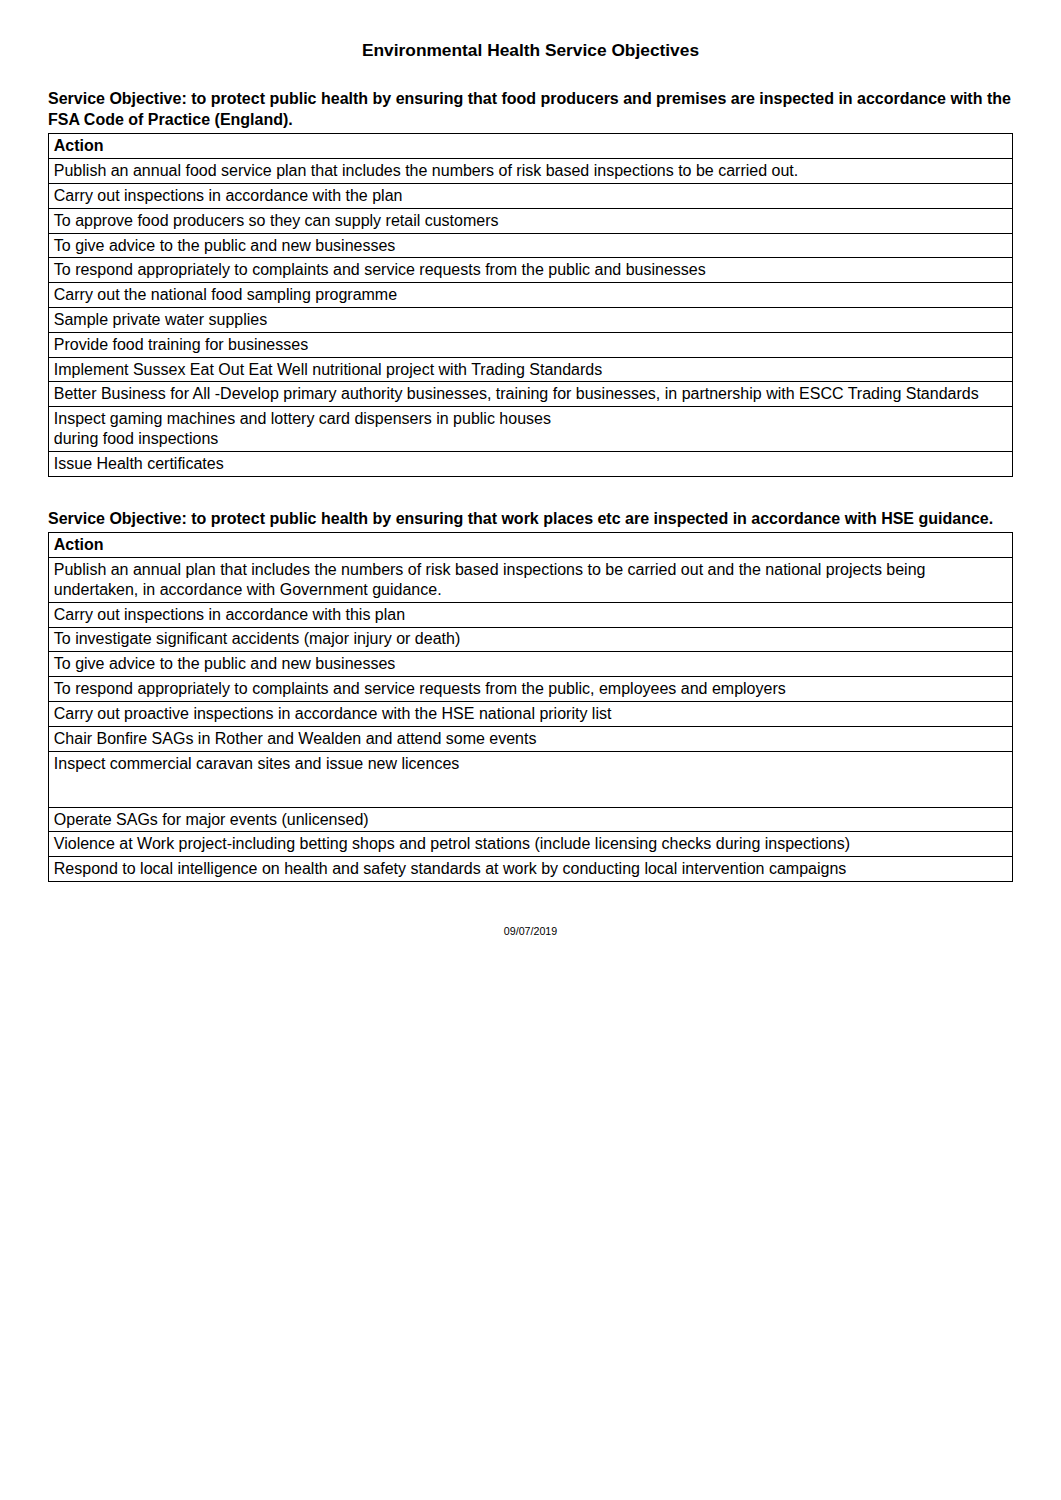Environmental Health Service Objectives
Service Objective: to protect public health by ensuring that food producers and premises are inspected in accordance with the FSA Code of Practice (England).
| Action |
| --- |
| Publish an annual food service plan that includes the numbers of risk based inspections to be carried out. |
| Carry out inspections in accordance with the plan |
| To approve food producers so they can supply retail customers |
| To give advice to the public and new businesses |
| To respond appropriately to complaints and service requests from the public and businesses |
| Carry out the national food sampling programme |
| Sample private water supplies |
| Provide food training for businesses |
| Implement Sussex Eat Out Eat Well nutritional project with Trading Standards |
| Better Business for All -Develop primary authority businesses, training for businesses, in partnership with ESCC Trading Standards |
| Inspect gaming machines and lottery card dispensers in public houses during food inspections |
| Issue Health certificates |
Service Objective: to protect public health by ensuring that work places etc are inspected in accordance with HSE guidance.
| Action |
| --- |
| Publish an annual plan that includes the numbers of risk based inspections to be carried out and the national projects being undertaken, in accordance with Government guidance. |
| Carry out inspections in accordance with this plan |
| To investigate significant accidents (major injury or death) |
| To give advice to the public and new businesses |
| To respond appropriately to complaints and service requests from the public, employees and employers |
| Carry out proactive inspections in accordance with the HSE national priority list |
| Chair Bonfire SAGs in Rother and Wealden and attend some events |
| Inspect commercial caravan sites and issue new licences |
| Operate SAGs for major events (unlicensed) |
| Violence at Work project-including betting shops and petrol stations (include licensing checks during inspections) |
| Respond to local intelligence on health and safety standards at work by conducting local intervention campaigns |
09/07/2019